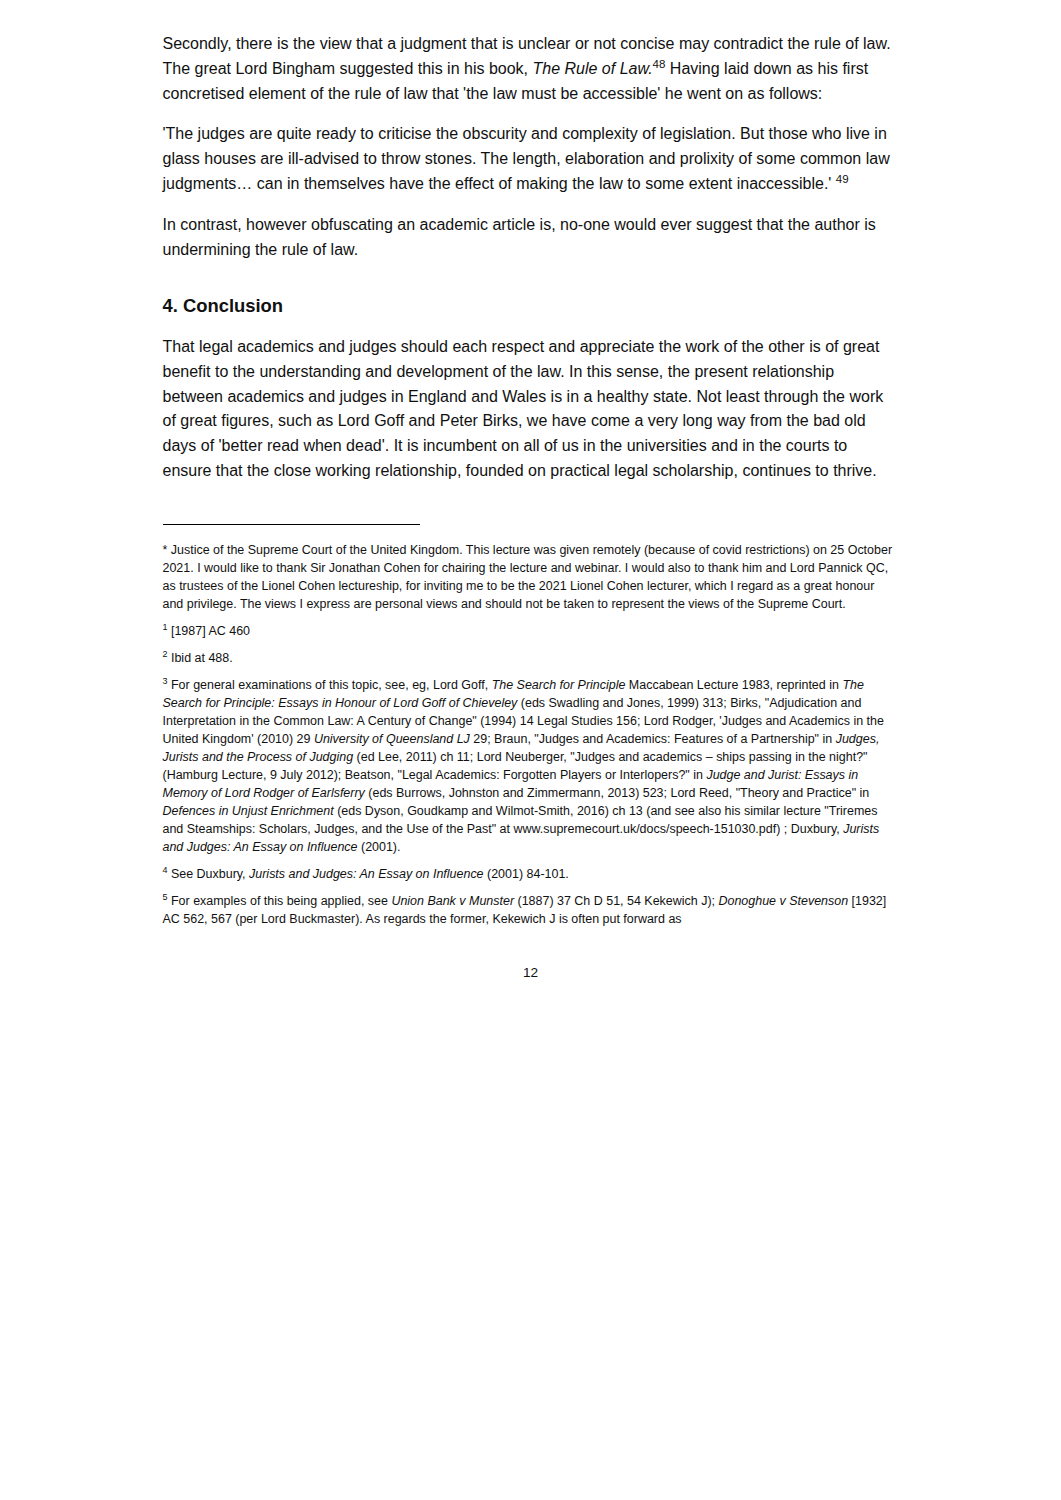Secondly, there is the view that a judgment that is unclear or not concise may contradict the rule of law. The great Lord Bingham suggested this in his book, The Rule of Law.48 Having laid down as his first concretised element of the rule of law that 'the law must be accessible' he went on as follows:
'The judges are quite ready to criticise the obscurity and complexity of legislation. But those who live in glass houses are ill-advised to throw stones. The length, elaboration and prolixity of some common law judgments… can in themselves have the effect of making the law to some extent inaccessible.' 49
In contrast, however obfuscating an academic article is, no-one would ever suggest that the author is undermining the rule of law.
4. Conclusion
That legal academics and judges should each respect and appreciate the work of the other is of great benefit to the understanding and development of the law. In this sense, the present relationship between academics and judges in England and Wales is in a healthy state. Not least through the work of great figures, such as Lord Goff and Peter Birks, we have come a very long way from the bad old days of 'better read when dead'. It is incumbent on all of us in the universities and in the courts to ensure that the close working relationship, founded on practical legal scholarship, continues to thrive.
* Justice of the Supreme Court of the United Kingdom. This lecture was given remotely (because of covid restrictions) on 25 October 2021. I would like to thank Sir Jonathan Cohen for chairing the lecture and webinar. I would also to thank him and Lord Pannick QC, as trustees of the Lionel Cohen lectureship, for inviting me to be the 2021 Lionel Cohen lecturer, which I regard as a great honour and privilege. The views I express are personal views and should not be taken to represent the views of the Supreme Court.
1 [1987] AC 460
2 Ibid at 488.
3 For general examinations of this topic, see, eg, Lord Goff, The Search for Principle Maccabean Lecture 1983, reprinted in The Search for Principle: Essays in Honour of Lord Goff of Chieveley (eds Swadling and Jones, 1999) 313; Birks, "Adjudication and Interpretation in the Common Law: A Century of Change" (1994) 14 Legal Studies 156; Lord Rodger, 'Judges and Academics in the United Kingdom' (2010) 29 University of Queensland LJ 29; Braun, "Judges and Academics: Features of a Partnership" in Judges, Jurists and the Process of Judging (ed Lee, 2011) ch 11; Lord Neuberger, "Judges and academics – ships passing in the night?" (Hamburg Lecture, 9 July 2012); Beatson, "Legal Academics: Forgotten Players or Interlopers?" in Judge and Jurist: Essays in Memory of Lord Rodger of Earlsferry (eds Burrows, Johnston and Zimmermann, 2013) 523; Lord Reed, "Theory and Practice" in Defences in Unjust Enrichment (eds Dyson, Goudkamp and Wilmot-Smith, 2016) ch 13 (and see also his similar lecture "Triremes and Steamships: Scholars, Judges, and the Use of the Past" at www.supremecourt.uk/docs/speech-151030.pdf) ; Duxbury, Jurists and Judges: An Essay on Influence (2001).
4 See Duxbury, Jurists and Judges: An Essay on Influence (2001) 84-101.
5 For examples of this being applied, see Union Bank v Munster (1887) 37 Ch D 51, 54 Kekewich J); Donoghue v Stevenson [1932] AC 562, 567 (per Lord Buckmaster). As regards the former, Kekewich J is often put forward as
12